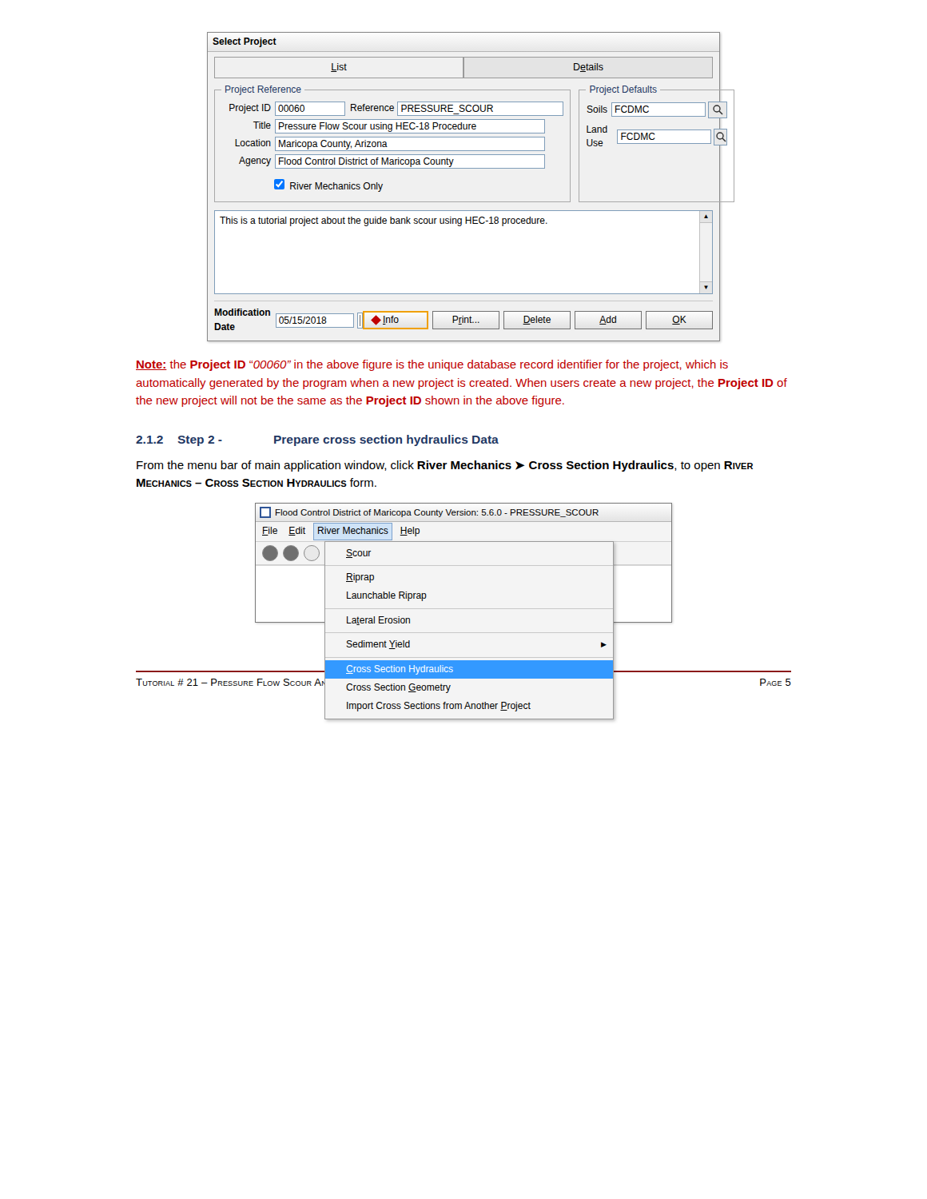Select Project
List
Details
Project Reference
Project ID Reference
Title
Location
Agency
River Mechanics Only
Project Defaults
Soils
Land Use
This is a tutorial project about the guide bank scour using HEC-18 procedure.
▲
▼
Modification Date
Info
Print...
Delete
Add
OK
Note: the Project ID “00060” in the above figure is the unique database record identifier for the project, which is automatically generated by the program when a new project is created. When users create a new project, the Project ID of the new project will not be the same as the Project ID shown in the above figure.
2.1.2 Step 2 -Prepare cross section hydraulics Data
From the menu bar of main application window, click River Mechanics ➤ Cross Section Hydraulics, to open River Mechanics – Cross Section Hydraulics form.
Flood Control District of Maricopa County Version: 5.6.0 - PRESSURE_SCOUR
File Edit River Mechanics Help
Scour
Riprap
Launchable Riprap
Lateral Erosion
Sediment Yield▶
Cross Section Hydraulics
Cross Section Geometry
Import Cross Sections from Another Project
Tutorial # 21 – Pressure Flow Scour Analysis (HEC-18 Procedure)
Page 5